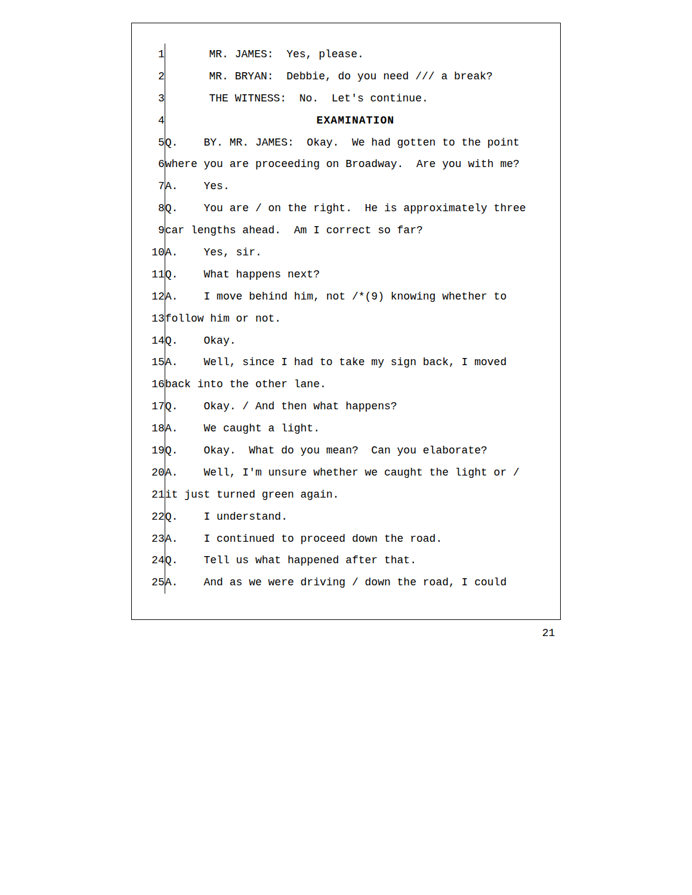| 1 | MR. JAMES: Yes, please. |
| 2 | MR. BRYAN: Debbie, do you need /// a break? |
| 3 | THE WITNESS: No. Let's continue. |
| 4 | EXAMINATION |
| 5 | Q. BY. MR. JAMES: Okay. We had gotten to the point |
| 6 | where you are proceeding on Broadway. Are you with me? |
| 7 | A. Yes. |
| 8 | Q. You are / on the right. He is approximately three |
| 9 | car lengths ahead. Am I correct so far? |
| 10 | A. Yes, sir. |
| 11 | Q. What happens next? |
| 12 | A. I move behind him, not /*(9) knowing whether to |
| 13 | follow him or not. |
| 14 | Q. Okay. |
| 15 | A. Well, since I had to take my sign back, I moved |
| 16 | back into the other lane. |
| 17 | Q. Okay. / And then what happens? |
| 18 | A. We caught a light. |
| 19 | Q. Okay. What do you mean? Can you elaborate? |
| 20 | A. Well, I'm unsure whether we caught the light or / |
| 21 | it just turned green again. |
| 22 | Q. I understand. |
| 23 | A. I continued to proceed down the road. |
| 24 | Q. Tell us what happened after that. |
| 25 | A. And as we were driving / down the road, I could |
21